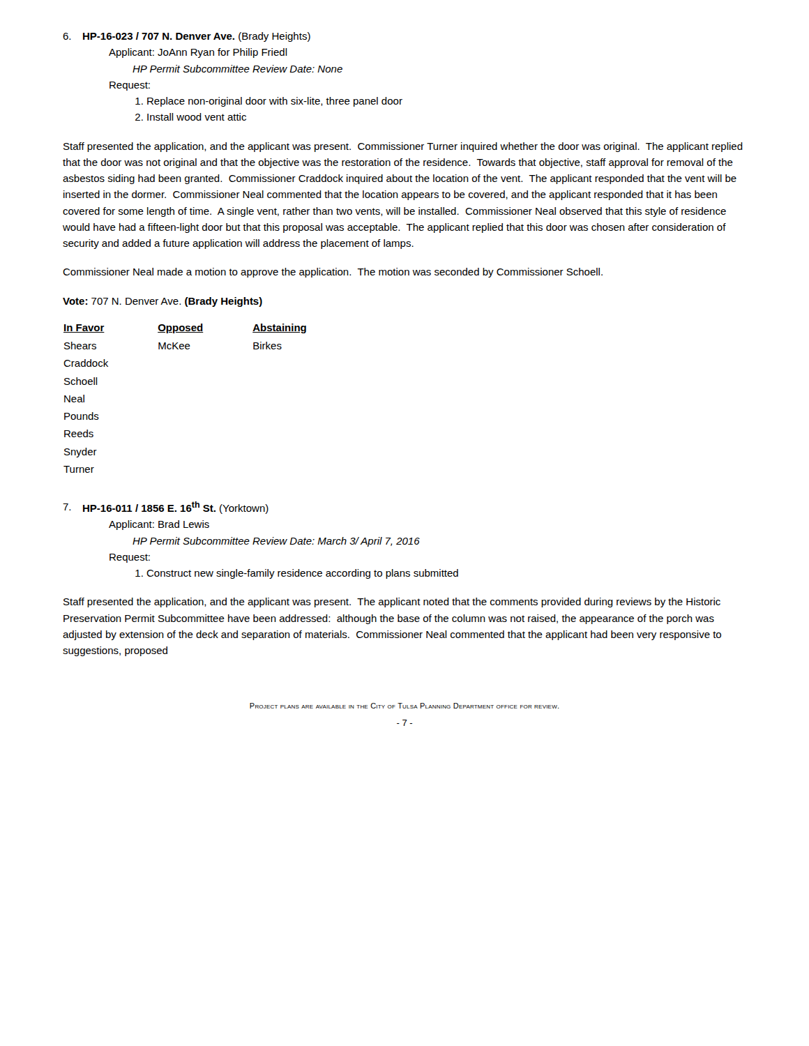6.
HP-16-023 / 707 N. Denver Ave. (Brady Heights)
Applicant: JoAnn Ryan for Philip Friedl
HP Permit Subcommittee Review Date: None
Request:
Replace non-original door with six-lite, three panel door
Install wood vent attic
Staff presented the application, and the applicant was present. Commissioner Turner inquired whether the door was original. The applicant replied that the door was not original and that the objective was the restoration of the residence. Towards that objective, staff approval for removal of the asbestos siding had been granted. Commissioner Craddock inquired about the location of the vent. The applicant responded that the vent will be inserted in the dormer. Commissioner Neal commented that the location appears to be covered, and the applicant responded that it has been covered for some length of time. A single vent, rather than two vents, will be installed. Commissioner Neal observed that this style of residence would have had a fifteen-light door but that this proposal was acceptable. The applicant replied that this door was chosen after consideration of security and added a future application will address the placement of lamps.
Commissioner Neal made a motion to approve the application. The motion was seconded by Commissioner Schoell.
Vote: 707 N. Denver Ave. (Brady Heights)
| In Favor | Opposed | Abstaining |
| --- | --- | --- |
| Shears | McKee | Birkes |
| Craddock | | |
| Schoell | | |
| Neal | | |
| Pounds | | |
| Reeds | | |
| Snyder | | |
| Turner | | |
7.
HP-16-011 / 1856 E. 16th St. (Yorktown)
Applicant: Brad Lewis
HP Permit Subcommittee Review Date: March 3/ April 7, 2016
Request:
Construct new single-family residence according to plans submitted
Staff presented the application, and the applicant was present. The applicant noted that the comments provided during reviews by the Historic Preservation Permit Subcommittee have been addressed: although the base of the column was not raised, the appearance of the porch was adjusted by extension of the deck and separation of materials. Commissioner Neal commented that the applicant had been very responsive to suggestions, proposed
Project plans are available in the City of Tulsa Planning Department office for review.
- 7 -